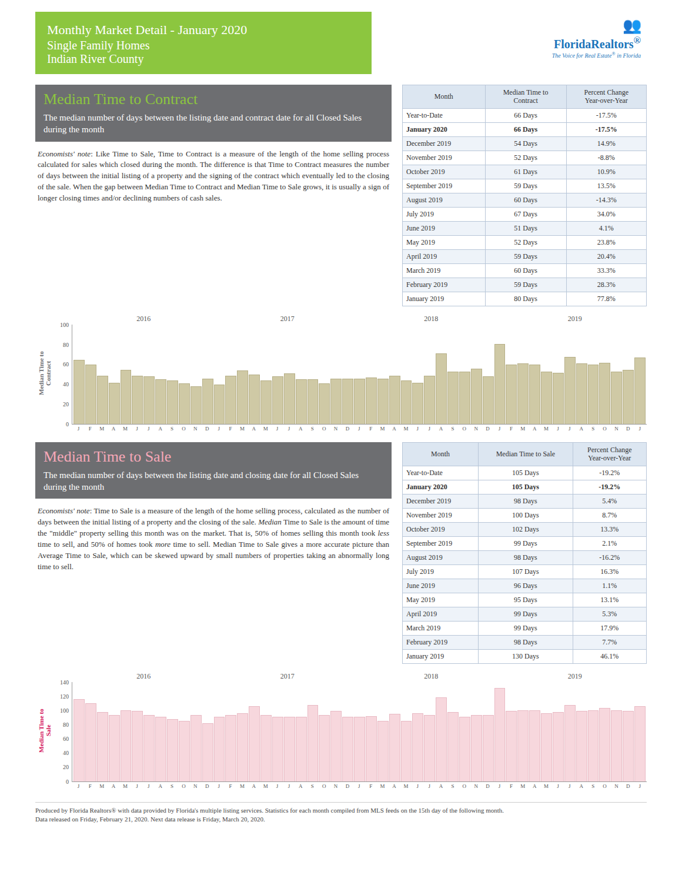Monthly Market Detail - January 2020
Single Family Homes
Indian River County
👥
FloridaRealtors®
The Voice for Real Estate® in Florida
Median Time to Contract
The median number of days between the listing date and contract date for all Closed Sales during the month
Economists' note: Like Time to Sale, Time to Contract is a measure of the length of the home selling process calculated for sales which closed during the month. The difference is that Time to Contract measures the number of days between the initial listing of a property and the signing of the contract which eventually led to the closing of the sale. When the gap between Median Time to Contract and Median Time to Sale grows, it is usually a sign of longer closing times and/or declining numbers of cash sales.
| Month | Median Time to Contract | Percent Change Year-over-Year |
| --- | --- | --- |
| Year-to-Date | 66 Days | -17.5% |
| January 2020 | 66 Days | -17.5% |
| December 2019 | 54 Days | 14.9% |
| November 2019 | 52 Days | -8.8% |
| October 2019 | 61 Days | 10.9% |
| September 2019 | 59 Days | 13.5% |
| August 2019 | 60 Days | -14.3% |
| July 2019 | 67 Days | 34.0% |
| June 2019 | 51 Days | 4.1% |
| May 2019 | 52 Days | 23.8% |
| April 2019 | 59 Days | 20.4% |
| March 2019 | 60 Days | 33.3% |
| February 2019 | 59 Days | 28.3% |
| January 2019 | 80 Days | 77.8% |
Median Time to
Contract
2016201720182019
100
80
60
40
20
0
JFMAMJJASOND JFMAMJJASOND JFMAMJJASOND JFMAMJJASOND J
Median Time to Sale
The median number of days between the listing date and closing date for all Closed Sales during the month
Economists' note: Time to Sale is a measure of the length of the home selling process, calculated as the number of days between the initial listing of a property and the closing of the sale. Median Time to Sale is the amount of time the "middle" property selling this month was on the market. That is, 50% of homes selling this month took less time to sell, and 50% of homes took more time to sell. Median Time to Sale gives a more accurate picture than Average Time to Sale, which can be skewed upward by small numbers of properties taking an abnormally long time to sell.
| Month | Median Time to Sale | Percent Change Year-over-Year |
| --- | --- | --- |
| Year-to-Date | 105 Days | -19.2% |
| January 2020 | 105 Days | -19.2% |
| December 2019 | 98 Days | 5.4% |
| November 2019 | 100 Days | 8.7% |
| October 2019 | 102 Days | 13.3% |
| September 2019 | 99 Days | 2.1% |
| August 2019 | 98 Days | -16.2% |
| July 2019 | 107 Days | 16.3% |
| June 2019 | 96 Days | 1.1% |
| May 2019 | 95 Days | 13.1% |
| April 2019 | 99 Days | 5.3% |
| March 2019 | 99 Days | 17.9% |
| February 2019 | 98 Days | 7.7% |
| January 2019 | 130 Days | 46.1% |
Median Time to
Sale
2016201720182019
140
120
100
80
60
40
20
0
JFMAMJJASOND JFMAMJJASOND JFMAMJJASOND JFMAMJJASOND J
Produced by Florida Realtors® with data provided by Florida's multiple listing services. Statistics for each month compiled from MLS feeds on the 15th day of the following month.
Data released on Friday, February 21, 2020. Next data release is Friday, March 20, 2020.